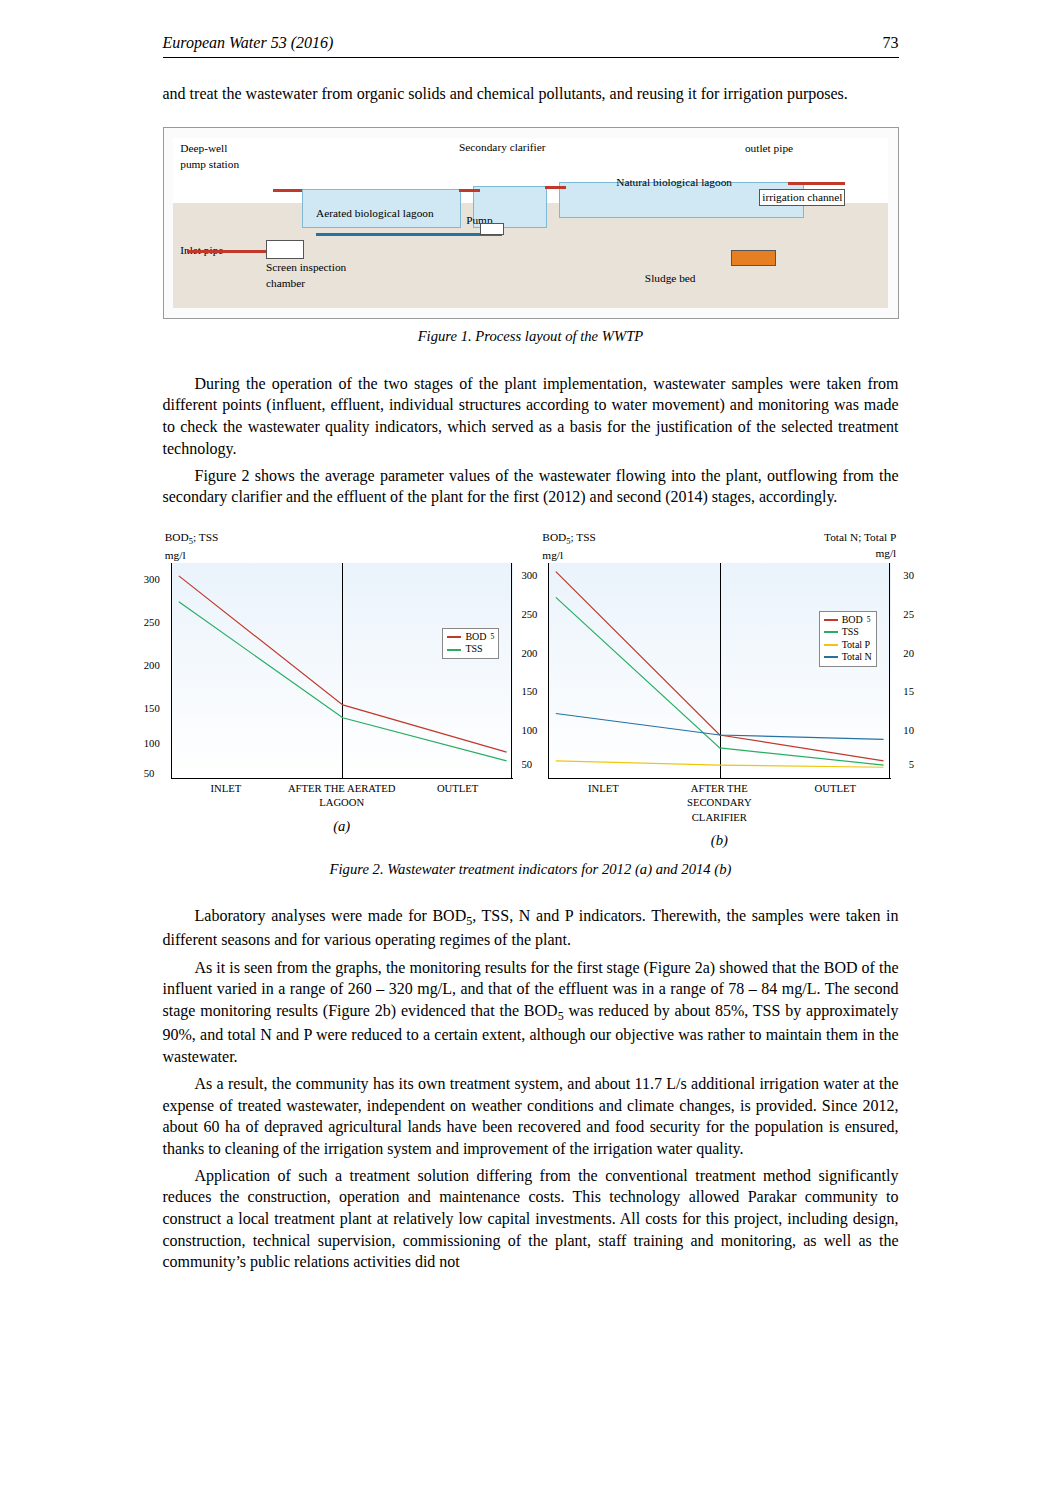European Water 53 (2016) 73
and treat the wastewater from organic solids and chemical pollutants, and reusing it for irrigation purposes.
Deep-well
pump station
Secondary clarifier
outlet pipe
Natural biological lagoon
irrigation channel
Aerated biological lagoon
Pump
Inlet pipe
Screen inspection
chamber
Sludge bed
Figure 1. Process layout of the WWTP
During the operation of the two stages of the plant implementation, wastewater samples were taken from different points (influent, effluent, individual structures according to water movement) and monitoring was made to check the wastewater quality indicators, which served as a basis for the justification of the selected treatment technology.
Figure 2 shows the average parameter values of the wastewater flowing into the plant, outflowing from the secondary clarifier and the effluent of the plant for the first (2012) and second (2014) stages, accordingly.
BOD5; TSS
mg/l
300
250
200
150
100
50
BOD5
TSS
INLET AFTER THE AERATED
LAGOON OUTLET
(a)
BOD5; TSS
mg/l
Total N; Total P
mg/l
300
250
200
150
100
50
30
25
20
15
10
5
BOD5
TSS
Total P
Total N
INLET AFTER THE SECONDARY
CLARIFIER OUTLET
(b)
Figure 2. Wastewater treatment indicators for 2012 (a) and 2014 (b)
Laboratory analyses were made for BOD5, TSS, N and P indicators. Therewith, the samples were taken in different seasons and for various operating regimes of the plant.
As it is seen from the graphs, the monitoring results for the first stage (Figure 2a) showed that the BOD of the influent varied in a range of 260 – 320 mg/L, and that of the effluent was in a range of 78 – 84 mg/L. The second stage monitoring results (Figure 2b) evidenced that the BOD5 was reduced by about 85%, TSS by approximately 90%, and total N and P were reduced to a certain extent, although our objective was rather to maintain them in the wastewater.
As a result, the community has its own treatment system, and about 11.7 L/s additional irrigation water at the expense of treated wastewater, independent on weather conditions and climate changes, is provided. Since 2012, about 60 ha of depraved agricultural lands have been recovered and food security for the population is ensured, thanks to cleaning of the irrigation system and improvement of the irrigation water quality.
Application of such a treatment solution differing from the conventional treatment method significantly reduces the construction, operation and maintenance costs. This technology allowed Parakar community to construct a local treatment plant at relatively low capital investments. All costs for this project, including design, construction, technical supervision, commissioning of the plant, staff training and monitoring, as well as the community’s public relations activities did not